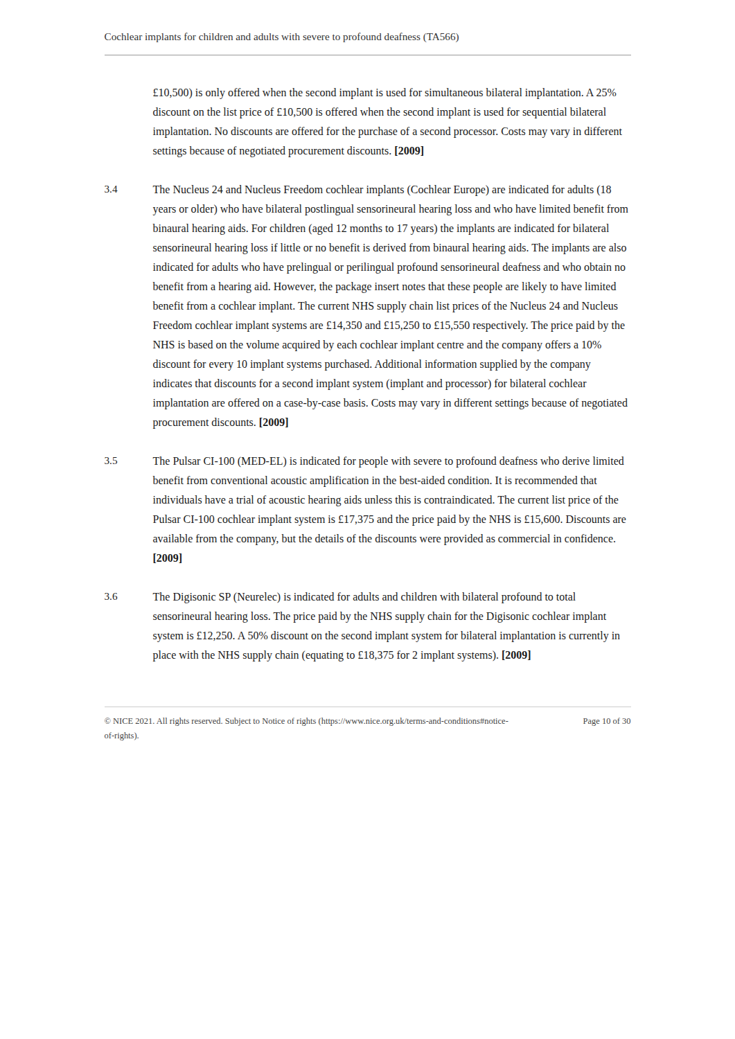Cochlear implants for children and adults with severe to profound deafness (TA566)
£10,500) is only offered when the second implant is used for simultaneous bilateral implantation. A 25% discount on the list price of £10,500 is offered when the second implant is used for sequential bilateral implantation. No discounts are offered for the purchase of a second processor. Costs may vary in different settings because of negotiated procurement discounts. [2009]
3.4
The Nucleus 24 and Nucleus Freedom cochlear implants (Cochlear Europe) are indicated for adults (18 years or older) who have bilateral postlingual sensorineural hearing loss and who have limited benefit from binaural hearing aids. For children (aged 12 months to 17 years) the implants are indicated for bilateral sensorineural hearing loss if little or no benefit is derived from binaural hearing aids. The implants are also indicated for adults who have prelingual or perilingual profound sensorineural deafness and who obtain no benefit from a hearing aid. However, the package insert notes that these people are likely to have limited benefit from a cochlear implant. The current NHS supply chain list prices of the Nucleus 24 and Nucleus Freedom cochlear implant systems are £14,350 and £15,250 to £15,550 respectively. The price paid by the NHS is based on the volume acquired by each cochlear implant centre and the company offers a 10% discount for every 10 implant systems purchased. Additional information supplied by the company indicates that discounts for a second implant system (implant and processor) for bilateral cochlear implantation are offered on a case-by-case basis. Costs may vary in different settings because of negotiated procurement discounts. [2009]
3.5
The Pulsar CI-100 (MED-EL) is indicated for people with severe to profound deafness who derive limited benefit from conventional acoustic amplification in the best-aided condition. It is recommended that individuals have a trial of acoustic hearing aids unless this is contraindicated. The current list price of the Pulsar CI-100 cochlear implant system is £17,375 and the price paid by the NHS is £15,600. Discounts are available from the company, but the details of the discounts were provided as commercial in confidence. [2009]
3.6
The Digisonic SP (Neurelec) is indicated for adults and children with bilateral profound to total sensorineural hearing loss. The price paid by the NHS supply chain for the Digisonic cochlear implant system is £12,250. A 50% discount on the second implant system for bilateral implantation is currently in place with the NHS supply chain (equating to £18,375 for 2 implant systems). [2009]
© NICE 2021. All rights reserved. Subject to Notice of rights (https://www.nice.org.uk/terms-and-conditions#notice-of-rights).
Page 10 of 30